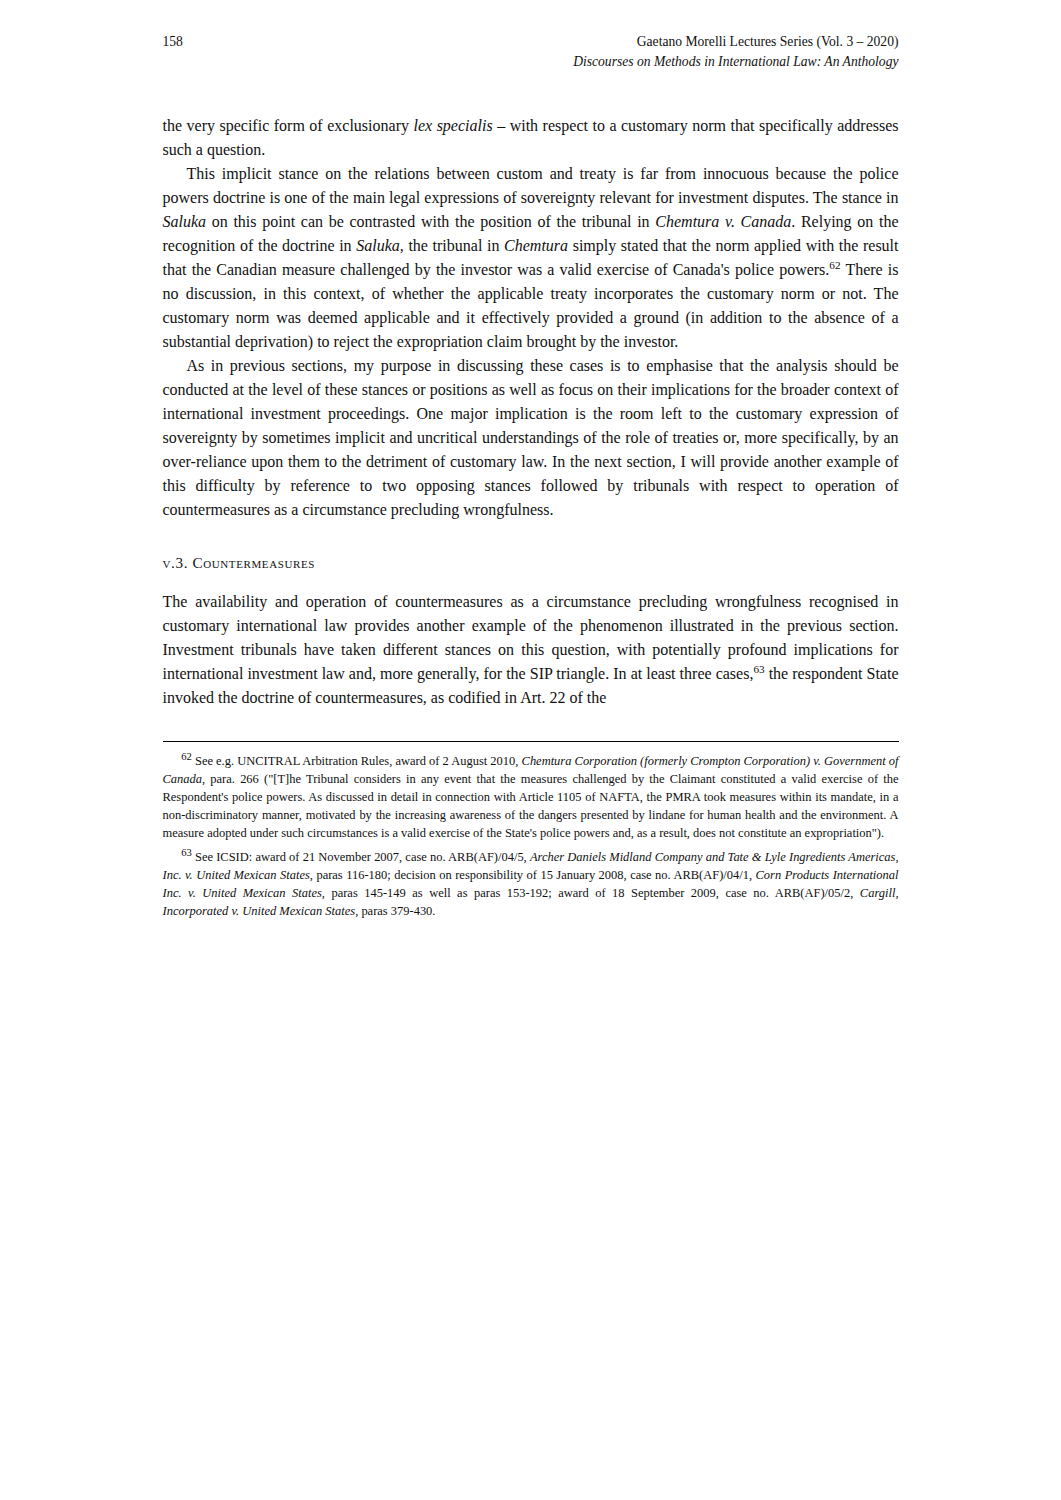158
Gaetano Morelli Lectures Series (Vol. 3 – 2020) Discourses on Methods in International Law: An Anthology
the very specific form of exclusionary lex specialis – with respect to a customary norm that specifically addresses such a question.
This implicit stance on the relations between custom and treaty is far from innocuous because the police powers doctrine is one of the main legal expressions of sovereignty relevant for investment disputes. The stance in Saluka on this point can be contrasted with the position of the tribunal in Chemtura v. Canada. Relying on the recognition of the doctrine in Saluka, the tribunal in Chemtura simply stated that the norm applied with the result that the Canadian measure challenged by the investor was a valid exercise of Canada's police powers.62 There is no discussion, in this context, of whether the applicable treaty incorporates the customary norm or not. The customary norm was deemed applicable and it effectively provided a ground (in addition to the absence of a substantial deprivation) to reject the expropriation claim brought by the investor.
As in previous sections, my purpose in discussing these cases is to emphasise that the analysis should be conducted at the level of these stances or positions as well as focus on their implications for the broader context of international investment proceedings. One major implication is the room left to the customary expression of sovereignty by sometimes implicit and uncritical understandings of the role of treaties or, more specifically, by an over-reliance upon them to the detriment of customary law. In the next section, I will provide another example of this difficulty by reference to two opposing stances followed by tribunals with respect to operation of countermeasures as a circumstance precluding wrongfulness.
v.3. Countermeasures
The availability and operation of countermeasures as a circumstance precluding wrongfulness recognised in customary international law provides another example of the phenomenon illustrated in the previous section. Investment tribunals have taken different stances on this question, with potentially profound implications for international investment law and, more generally, for the SIP triangle. In at least three cases,63 the respondent State invoked the doctrine of countermeasures, as codified in Art. 22 of the
62 See e.g. UNCITRAL Arbitration Rules, award of 2 August 2010, Chemtura Corporation (formerly Crompton Corporation) v. Government of Canada, para. 266 ("[T]he Tribunal considers in any event that the measures challenged by the Claimant constituted a valid exercise of the Respondent's police powers. As discussed in detail in connection with Article 1105 of NAFTA, the PMRA took measures within its mandate, in a non-discriminatory manner, motivated by the increasing awareness of the dangers presented by lindane for human health and the environment. A measure adopted under such circumstances is a valid exercise of the State's police powers and, as a result, does not constitute an expropriation").
63 See ICSID: award of 21 November 2007, case no. ARB(AF)/04/5, Archer Daniels Midland Company and Tate & Lyle Ingredients Americas, Inc. v. United Mexican States, paras 116-180; decision on responsibility of 15 January 2008, case no. ARB(AF)/04/1, Corn Products International Inc. v. United Mexican States, paras 145-149 as well as paras 153-192; award of 18 September 2009, case no. ARB(AF)/05/2, Cargill, Incorporated v. United Mexican States, paras 379-430.